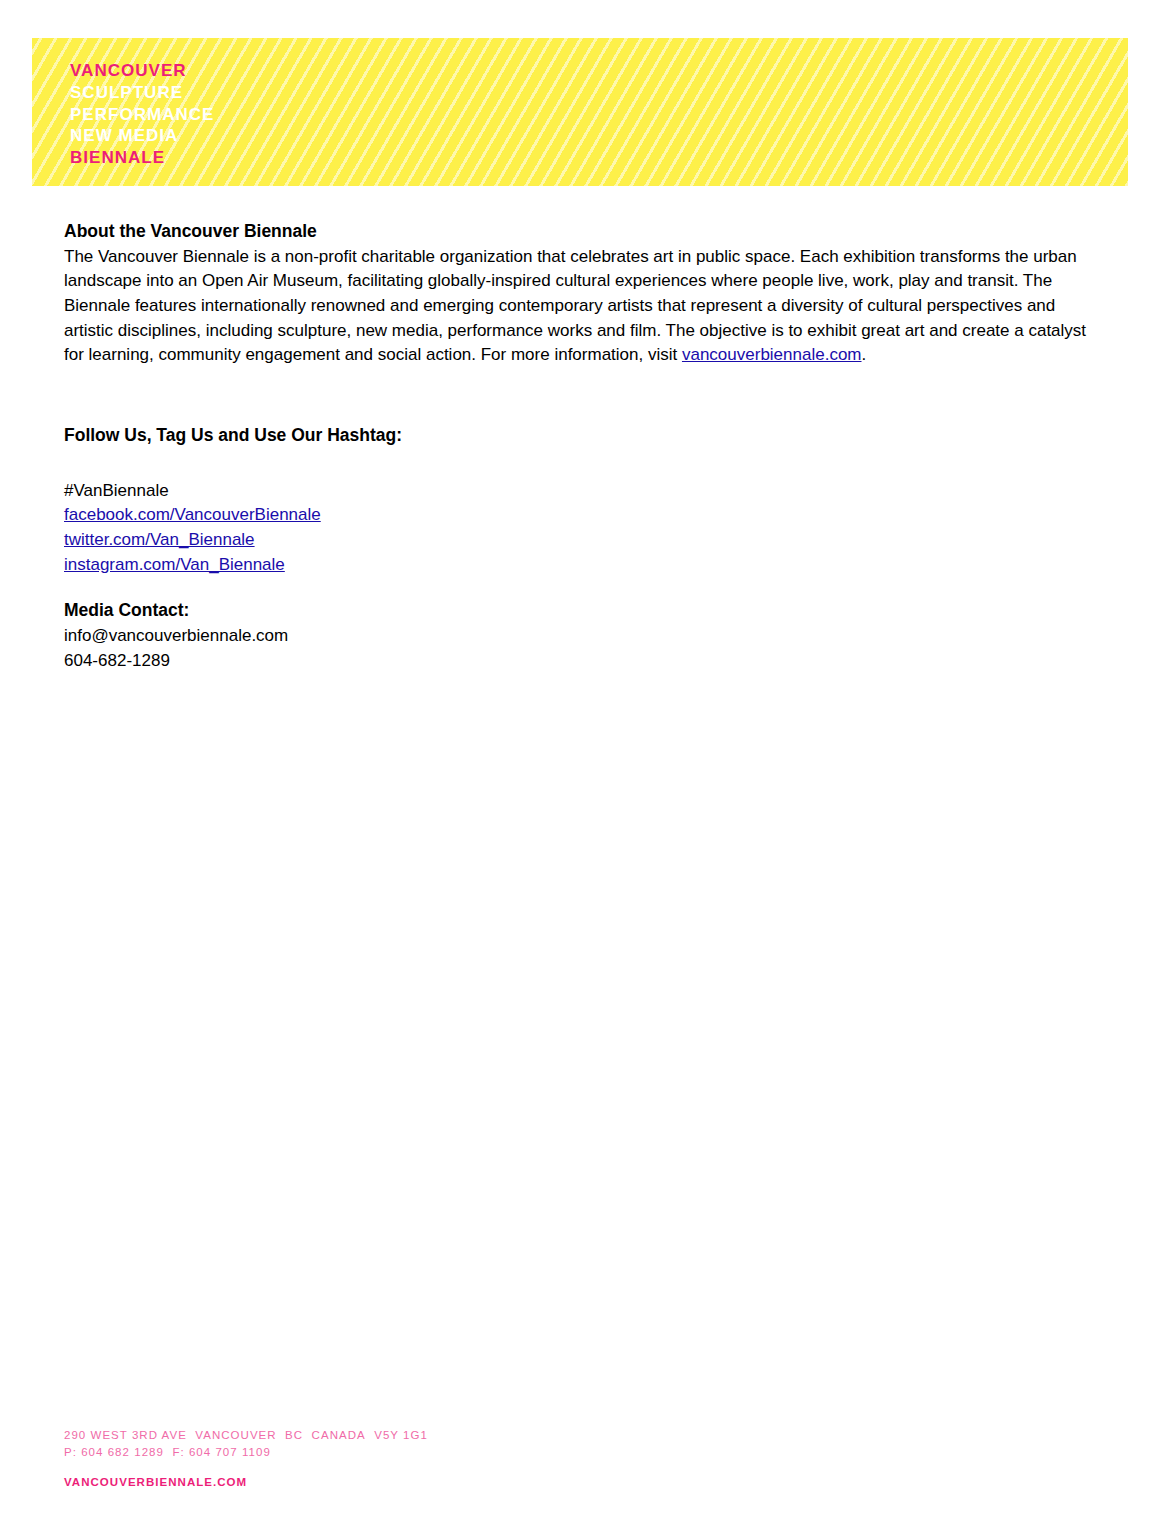Vancouver
Sculpture
Performance
New Media
Biennale
About the Vancouver Biennale
The Vancouver Biennale is a non-profit charitable organization that celebrates art in public space. Each exhibition transforms the urban landscape into an Open Air Museum, facilitating globally-inspired cultural experiences where people live, work, play and transit. The Biennale features internationally renowned and emerging contemporary artists that represent a diversity of cultural perspectives and artistic disciplines, including sculpture, new media, performance works and film. The objective is to exhibit great art and create a catalyst for learning, community engagement and social action. For more information, visit vancouverbiennale.com.
Follow Us, Tag Us and Use Our Hashtag:
#VanBiennale
facebook.com/VancouverBiennale twitter.com/Van_Biennale instagram.com/Van_Biennale
Media Contact:
info@vancouverbiennale.com
604-682-1289
290 West 3rd Ave Vancouver BC Canada V5Y 1G1
P: 604 682 1289 F: 604 707 1109
vancouverbiennale.com